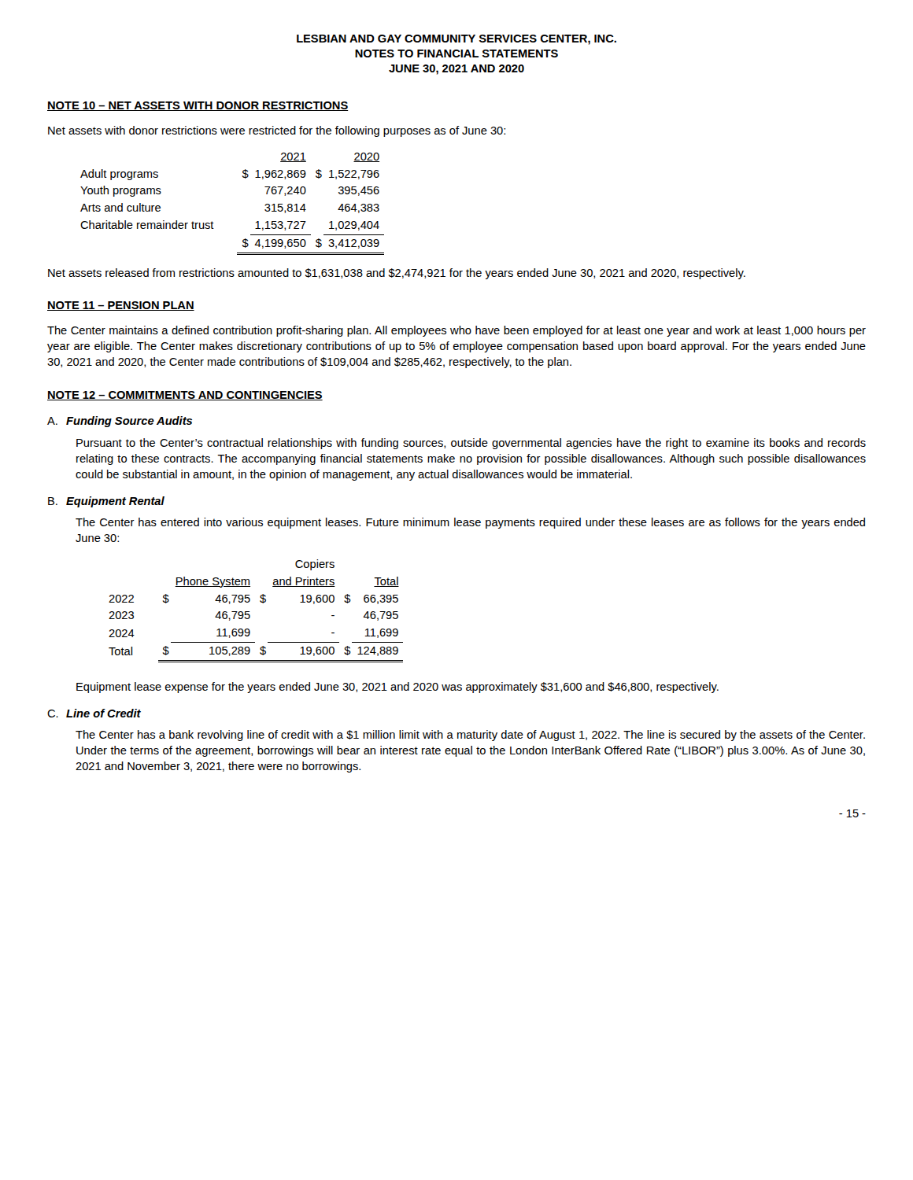LESBIAN AND GAY COMMUNITY SERVICES CENTER, INC.
NOTES TO FINANCIAL STATEMENTS
JUNE 30, 2021 AND 2020
NOTE 10 – NET ASSETS WITH DONOR RESTRICTIONS
Net assets with donor restrictions were restricted for the following purposes as of June 30:
| | | 2021 | | 2020 |
| Adult programs | $ | 1,962,869 | $ | 1,522,796 |
| Youth programs | | 767,240 | | 395,456 |
| Arts and culture | | 315,814 | | 464,383 |
| Charitable remainder trust | | 1,153,727 | | 1,029,404 |
| | $ | 4,199,650 | $ | 3,412,039 |
Net assets released from restrictions amounted to $1,631,038 and $2,474,921 for the years ended June 30, 2021 and 2020, respectively.
NOTE 11 – PENSION PLAN
The Center maintains a defined contribution profit-sharing plan. All employees who have been employed for at least one year and work at least 1,000 hours per year are eligible. The Center makes discretionary contributions of up to 5% of employee compensation based upon board approval. For the years ended June 30, 2021 and 2020, the Center made contributions of $109,004 and $285,462, respectively, to the plan.
NOTE 12 – COMMITMENTS AND CONTINGENCIES
A. Funding Source Audits
Pursuant to the Center’s contractual relationships with funding sources, outside governmental agencies have the right to examine its books and records relating to these contracts. The accompanying financial statements make no provision for possible disallowances. Although such possible disallowances could be substantial in amount, in the opinion of management, any actual disallowances would be immaterial.
B. Equipment Rental
The Center has entered into various equipment leases. Future minimum lease payments required under these leases are as follows for the years ended June 30:
| | | | | Copiers | | |
| | | Phone System | | and Printers | | Total |
| 2022 | $ | 46,795 | $ | 19,600 | $ | 66,395 |
| 2023 | | 46,795 | | - | | 46,795 |
| 2024 | | 11,699 | | - | | 11,699 |
| Total | $ | 105,289 | $ | 19,600 | $ | 124,889 |
Equipment lease expense for the years ended June 30, 2021 and 2020 was approximately $31,600 and $46,800, respectively.
C. Line of Credit
The Center has a bank revolving line of credit with a $1 million limit with a maturity date of August 1, 2022. The line is secured by the assets of the Center. Under the terms of the agreement, borrowings will bear an interest rate equal to the London InterBank Offered Rate (“LIBOR”) plus 3.00%. As of June 30, 2021 and November 3, 2021, there were no borrowings.
- 15 -